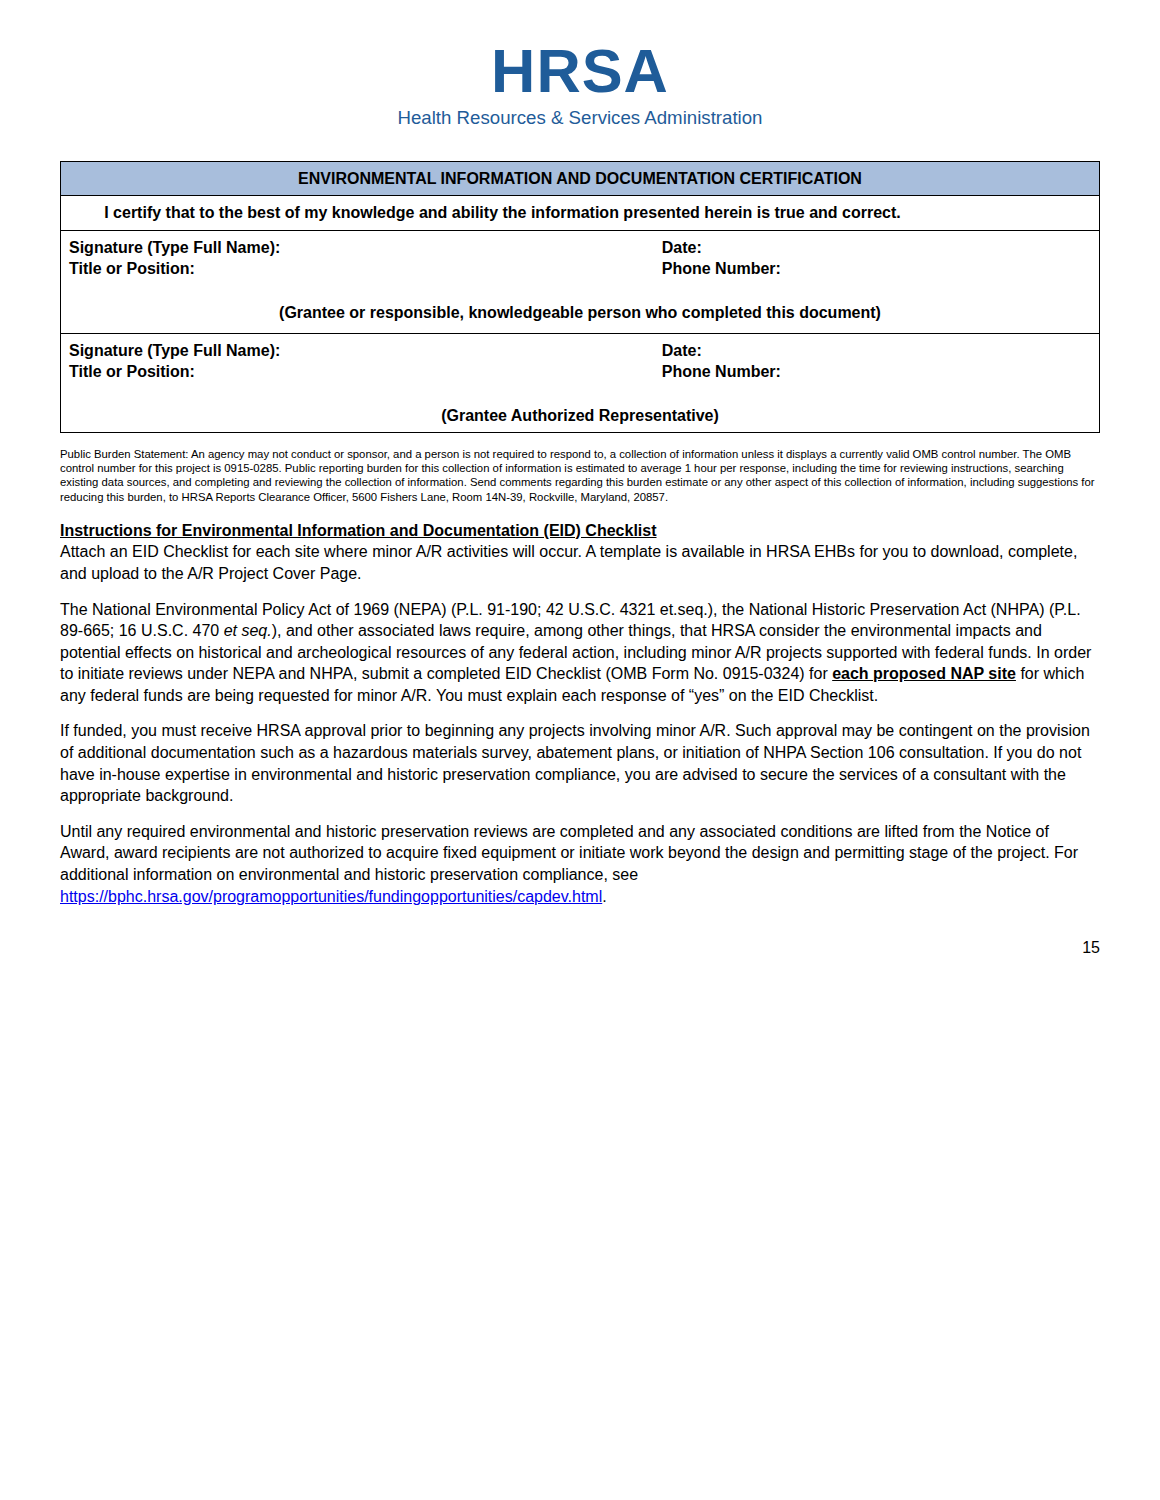HRSA
Health Resources & Services Administration
| ENVIRONMENTAL INFORMATION AND DOCUMENTATION CERTIFICATION |
| I certify that to the best of my knowledge and ability the information presented herein is true and correct. |
| Signature (Type Full Name): Date: Title or Position: Phone Number: (Grantee or responsible, knowledgeable person who completed this document) |
| Signature (Type Full Name): Date: Title or Position: Phone Number: (Grantee Authorized Representative) |
Public Burden Statement: An agency may not conduct or sponsor, and a person is not required to respond to, a collection of information unless it displays a currently valid OMB control number. The OMB control number for this project is 0915-0285. Public reporting burden for this collection of information is estimated to average 1 hour per response, including the time for reviewing instructions, searching existing data sources, and completing and reviewing the collection of information. Send comments regarding this burden estimate or any other aspect of this collection of information, including suggestions for reducing this burden, to HRSA Reports Clearance Officer, 5600 Fishers Lane, Room 14N-39, Rockville, Maryland, 20857.
Instructions for Environmental Information and Documentation (EID) Checklist
Attach an EID Checklist for each site where minor A/R activities will occur. A template is available in HRSA EHBs for you to download, complete, and upload to the A/R Project Cover Page.
The National Environmental Policy Act of 1969 (NEPA) (P.L. 91-190; 42 U.S.C. 4321 et.seq.), the National Historic Preservation Act (NHPA) (P.L. 89-665; 16 U.S.C. 470 et seq.), and other associated laws require, among other things, that HRSA consider the environmental impacts and potential effects on historical and archeological resources of any federal action, including minor A/R projects supported with federal funds. In order to initiate reviews under NEPA and NHPA, submit a completed EID Checklist (OMB Form No. 0915-0324) for each proposed NAP site for which any federal funds are being requested for minor A/R. You must explain each response of “yes” on the EID Checklist.
If funded, you must receive HRSA approval prior to beginning any projects involving minor A/R. Such approval may be contingent on the provision of additional documentation such as a hazardous materials survey, abatement plans, or initiation of NHPA Section 106 consultation. If you do not have in-house expertise in environmental and historic preservation compliance, you are advised to secure the services of a consultant with the appropriate background.
Until any required environmental and historic preservation reviews are completed and any associated conditions are lifted from the Notice of Award, award recipients are not authorized to acquire fixed equipment or initiate work beyond the design and permitting stage of the project. For additional information on environmental and historic preservation compliance, see https://bphc.hrsa.gov/programopportunities/fundingopportunities/capdev.html.
15